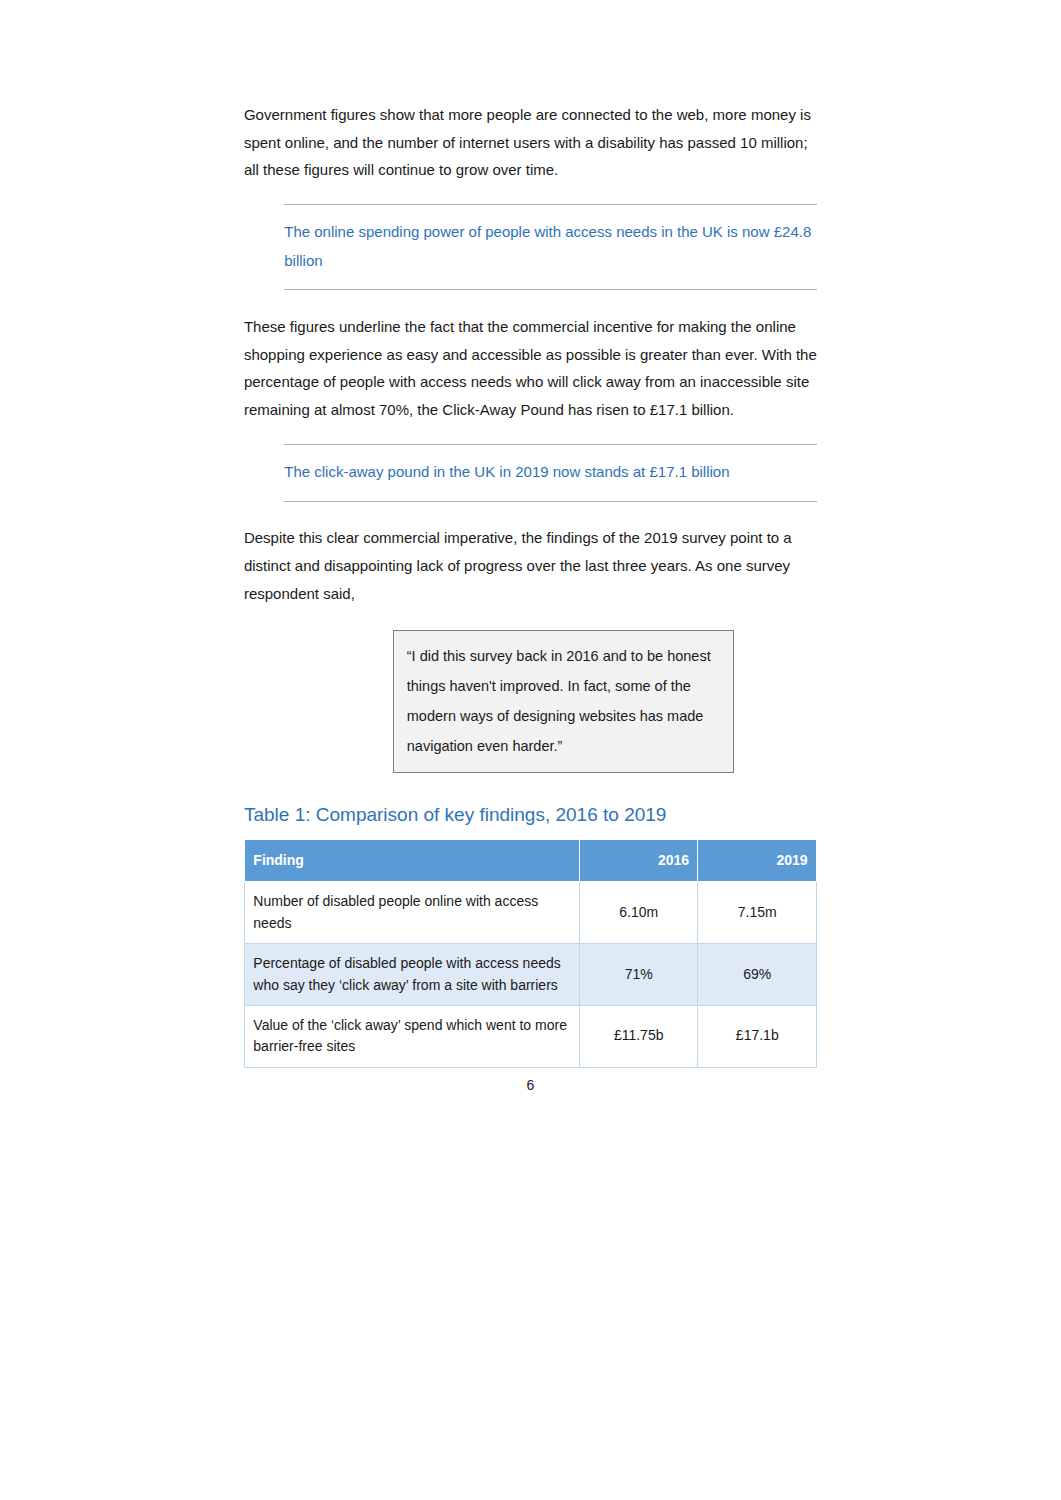Government figures show that more people are connected to the web, more money is spent online, and the number of internet users with a disability has passed 10 million; all these figures will continue to grow over time.
The online spending power of people with access needs in the UK is now £24.8 billion
These figures underline the fact that the commercial incentive for making the online shopping experience as easy and accessible as possible is greater than ever. With the percentage of people with access needs who will click away from an inaccessible site remaining at almost 70%, the Click-Away Pound has risen to £17.1 billion.
The click-away pound in the UK in 2019 now stands at £17.1 billion
Despite this clear commercial imperative, the findings of the 2019 survey point to a distinct and disappointing lack of progress over the last three years. As one survey respondent said,
“I did this survey back in 2016 and to be honest things haven't improved. In fact, some of the modern ways of designing websites has made navigation even harder.”
Table 1: Comparison of key findings, 2016 to 2019
| Finding | 2016 | 2019 |
| --- | --- | --- |
| Number of disabled people online with access needs | 6.10m | 7.15m |
| Percentage of disabled people with access needs who say they ‘click away’ from a site with barriers | 71% | 69% |
| Value of the ‘click away’ spend which went to more barrier-free sites | £11.75b | £17.1b |
6